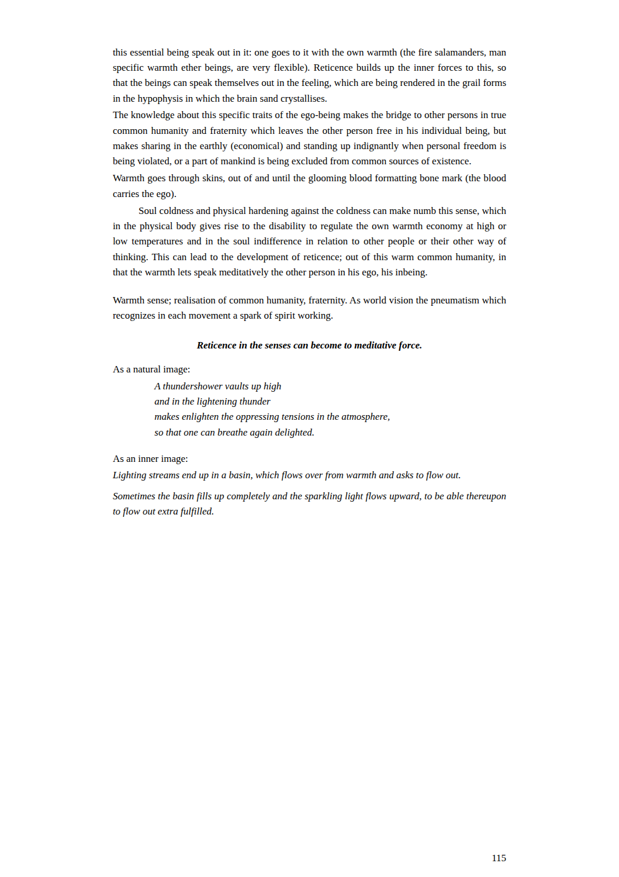this essential being speak out in it: one goes to it with the own warmth (the fire salamanders, man specific warmth ether beings, are very flexible). Reticence builds up the inner forces to this, so that the beings can speak themselves out in the feeling, which are being rendered in the grail forms in the hypophysis in which the brain sand crystallises.
The knowledge about this specific traits of the ego-being makes the bridge to other persons in true common humanity and fraternity which leaves the other person free in his individual being, but makes sharing in the earthly (economical) and standing up indignantly when personal freedom is being violated, or a part of mankind is being excluded from common sources of existence.
Warmth goes through skins, out of and until the glooming blood formatting bone mark (the blood carries the ego).
Soul coldness and physical hardening against the coldness can make numb this sense, which in the physical body gives rise to the disability to regulate the own warmth economy at high or low temperatures and in the soul indifference in relation to other people or their other way of thinking. This can lead to the development of reticence; out of this warm common humanity, in that the warmth lets speak meditatively the other person in his ego, his inbeing.
Warmth sense; realisation of common humanity, fraternity. As world vision the pneumatism which recognizes in each movement a spark of spirit working.
Reticence in the senses can become to meditative force.
As a natural image:
A thundershower vaults up high
and in the lightening thunder
makes enlighten the oppressing tensions in the atmosphere,
so that one can breathe again delighted.
As an inner image:
Lighting streams end up in a basin, which flows over from warmth and asks to flow out.
Sometimes the basin fills up completely and the sparkling light flows upward, to be able thereupon to flow out extra fulfilled.
115